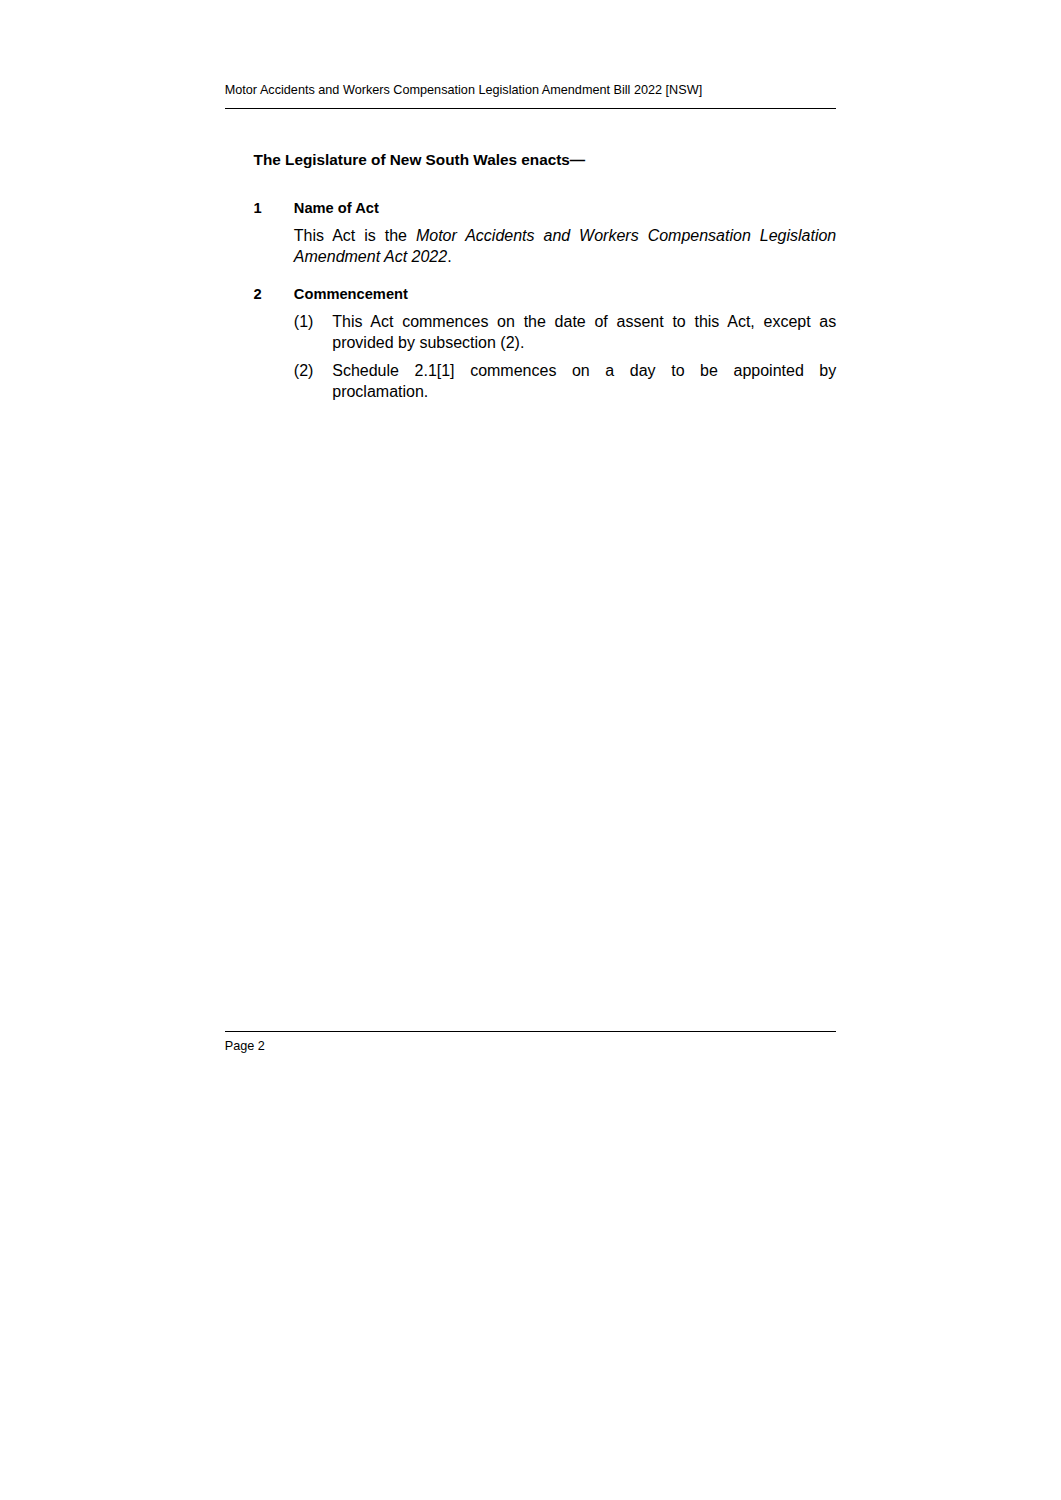Motor Accidents and Workers Compensation Legislation Amendment Bill 2022 [NSW]
The Legislature of New South Wales enacts—
1
Name of Act
This Act is the Motor Accidents and Workers Compensation Legislation Amendment Act 2022.
2
Commencement
(1)
This Act commences on the date of assent to this Act, except as provided by subsection (2).
(2)
Schedule 2.1[1] commences on a day to be appointed by proclamation.
Page 2